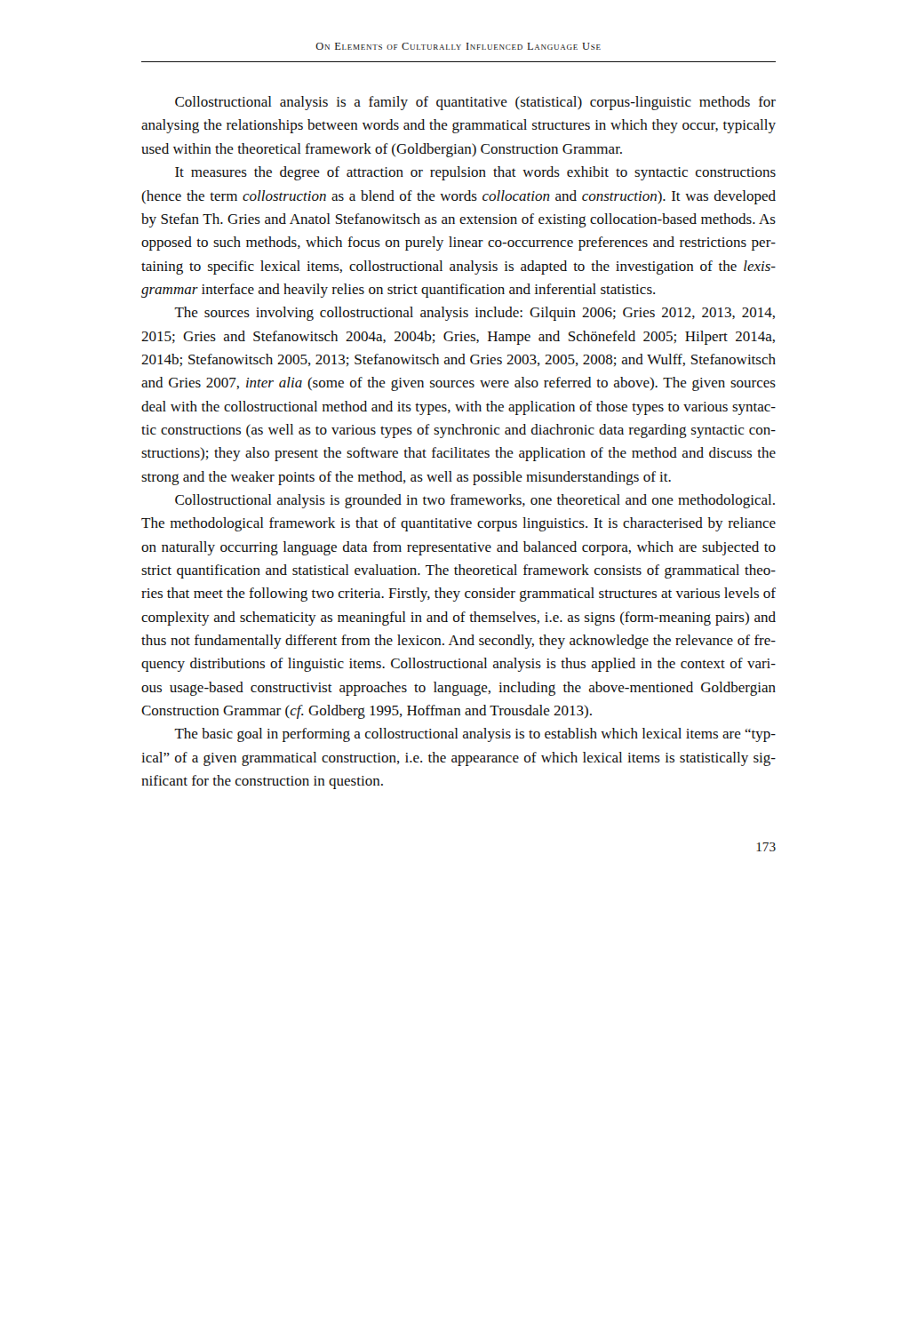On Elements of Culturally Influenced Language Use
Collostructional analysis is a family of quantitative (statistical) corpus-linguistic methods for analysing the relationships between words and the grammatical structures in which they occur, typically used within the theoretical framework of (Goldbergian) Construction Grammar.
It measures the degree of attraction or repulsion that words exhibit to syntactic constructions (hence the term collostruction as a blend of the words collocation and construction). It was developed by Stefan Th. Gries and Anatol Stefanowitsch as an extension of existing collocation-based methods. As opposed to such methods, which focus on purely linear co-occurrence preferences and restrictions pertaining to specific lexical items, collostructional analysis is adapted to the investigation of the lexis-grammar interface and heavily relies on strict quantification and inferential statistics.
The sources involving collostructional analysis include: Gilquin 2006; Gries 2012, 2013, 2014, 2015; Gries and Stefanowitsch 2004a, 2004b; Gries, Hampe and Schönefeld 2005; Hilpert 2014a, 2014b; Stefanowitsch 2005, 2013; Stefanowitsch and Gries 2003, 2005, 2008; and Wulff, Stefanowitsch and Gries 2007, inter alia (some of the given sources were also referred to above). The given sources deal with the collostructional method and its types, with the application of those types to various syntactic constructions (as well as to various types of synchronic and diachronic data regarding syntactic constructions); they also present the software that facilitates the application of the method and discuss the strong and the weaker points of the method, as well as possible misunderstandings of it.
Collostructional analysis is grounded in two frameworks, one theoretical and one methodological. The methodological framework is that of quantitative corpus linguistics. It is characterised by reliance on naturally occurring language data from representative and balanced corpora, which are subjected to strict quantification and statistical evaluation. The theoretical framework consists of grammatical theories that meet the following two criteria. Firstly, they consider grammatical structures at various levels of complexity and schematicity as meaningful in and of themselves, i.e. as signs (form-meaning pairs) and thus not fundamentally different from the lexicon. And secondly, they acknowledge the relevance of frequency distributions of linguistic items. Collostructional analysis is thus applied in the context of various usage-based constructivist approaches to language, including the above-mentioned Goldbergian Construction Grammar (cf. Goldberg 1995, Hoffman and Trousdale 2013).
The basic goal in performing a collostructional analysis is to establish which lexical items are “typical” of a given grammatical construction, i.e. the appearance of which lexical items is statistically significant for the construction in question.
173